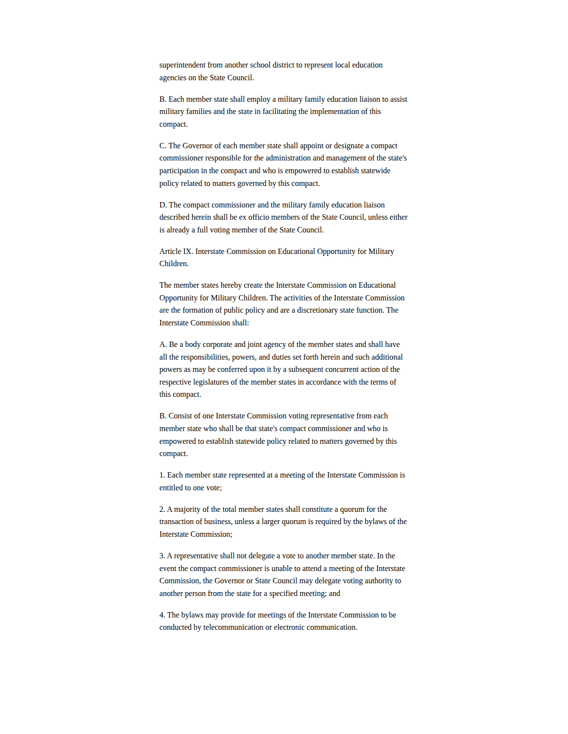superintendent from another school district to represent local education agencies on the State Council.
B. Each member state shall employ a military family education liaison to assist military families and the state in facilitating the implementation of this compact.
C. The Governor of each member state shall appoint or designate a compact commissioner responsible for the administration and management of the state's participation in the compact and who is empowered to establish statewide policy related to matters governed by this compact.
D. The compact commissioner and the military family education liaison described herein shall be ex officio members of the State Council, unless either is already a full voting member of the State Council.
Article IX. Interstate Commission on Educational Opportunity for Military Children.
The member states hereby create the Interstate Commission on Educational Opportunity for Military Children. The activities of the Interstate Commission are the formation of public policy and are a discretionary state function. The Interstate Commission shall:
A. Be a body corporate and joint agency of the member states and shall have all the responsibilities, powers, and duties set forth herein and such additional powers as may be conferred upon it by a subsequent concurrent action of the respective legislatures of the member states in accordance with the terms of this compact.
B. Consist of one Interstate Commission voting representative from each member state who shall be that state's compact commissioner and who is empowered to establish statewide policy related to matters governed by this compact.
1. Each member state represented at a meeting of the Interstate Commission is entitled to one vote;
2. A majority of the total member states shall constitute a quorum for the transaction of business, unless a larger quorum is required by the bylaws of the Interstate Commission;
3. A representative shall not delegate a vote to another member state. In the event the compact commissioner is unable to attend a meeting of the Interstate Commission, the Governor or State Council may delegate voting authority to another person from the state for a specified meeting; and
4. The bylaws may provide for meetings of the Interstate Commission to be conducted by telecommunication or electronic communication.